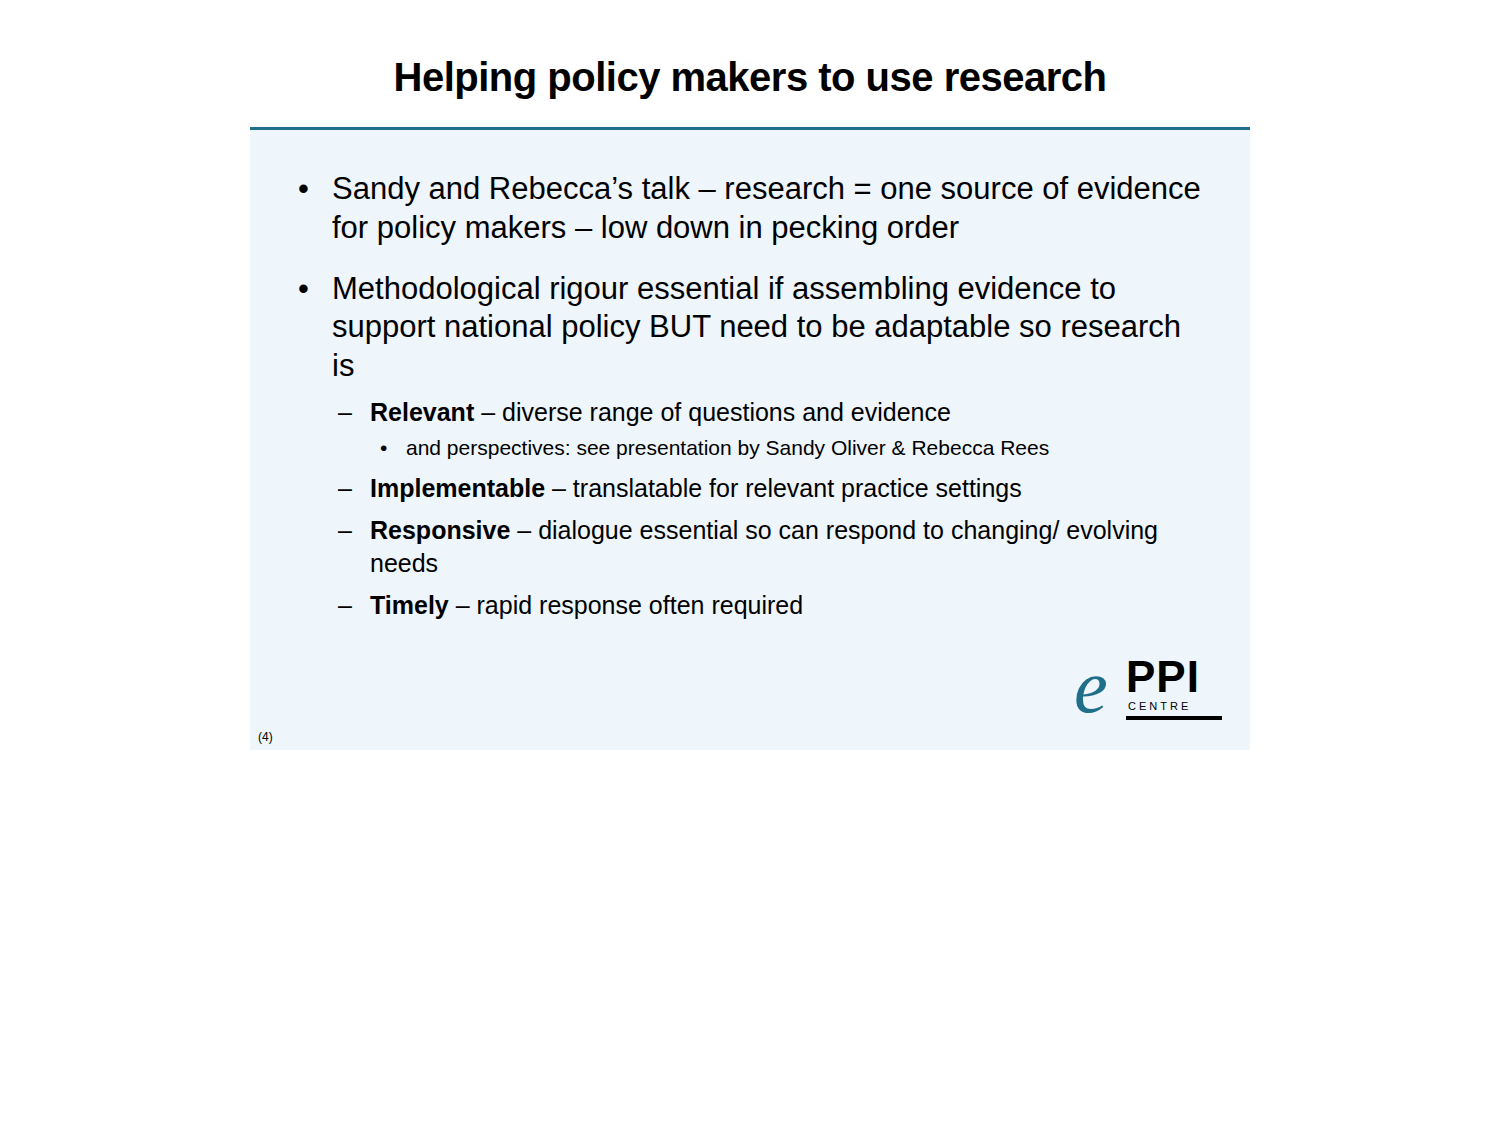Helping policy makers to use research
Sandy and Rebecca’s talk – research = one source of evidence for policy makers – low down in pecking order
Methodological rigour essential if assembling evidence to support national policy BUT need to be adaptable so research is
Relevant – diverse range of questions and evidence
and perspectives: see presentation by Sandy Oliver & Rebecca Rees
Implementable – translatable for relevant practice settings
Responsive – dialogue essential so can respond to changing/ evolving needs
Timely – rapid response often required
(4)
e PPI CENTRE